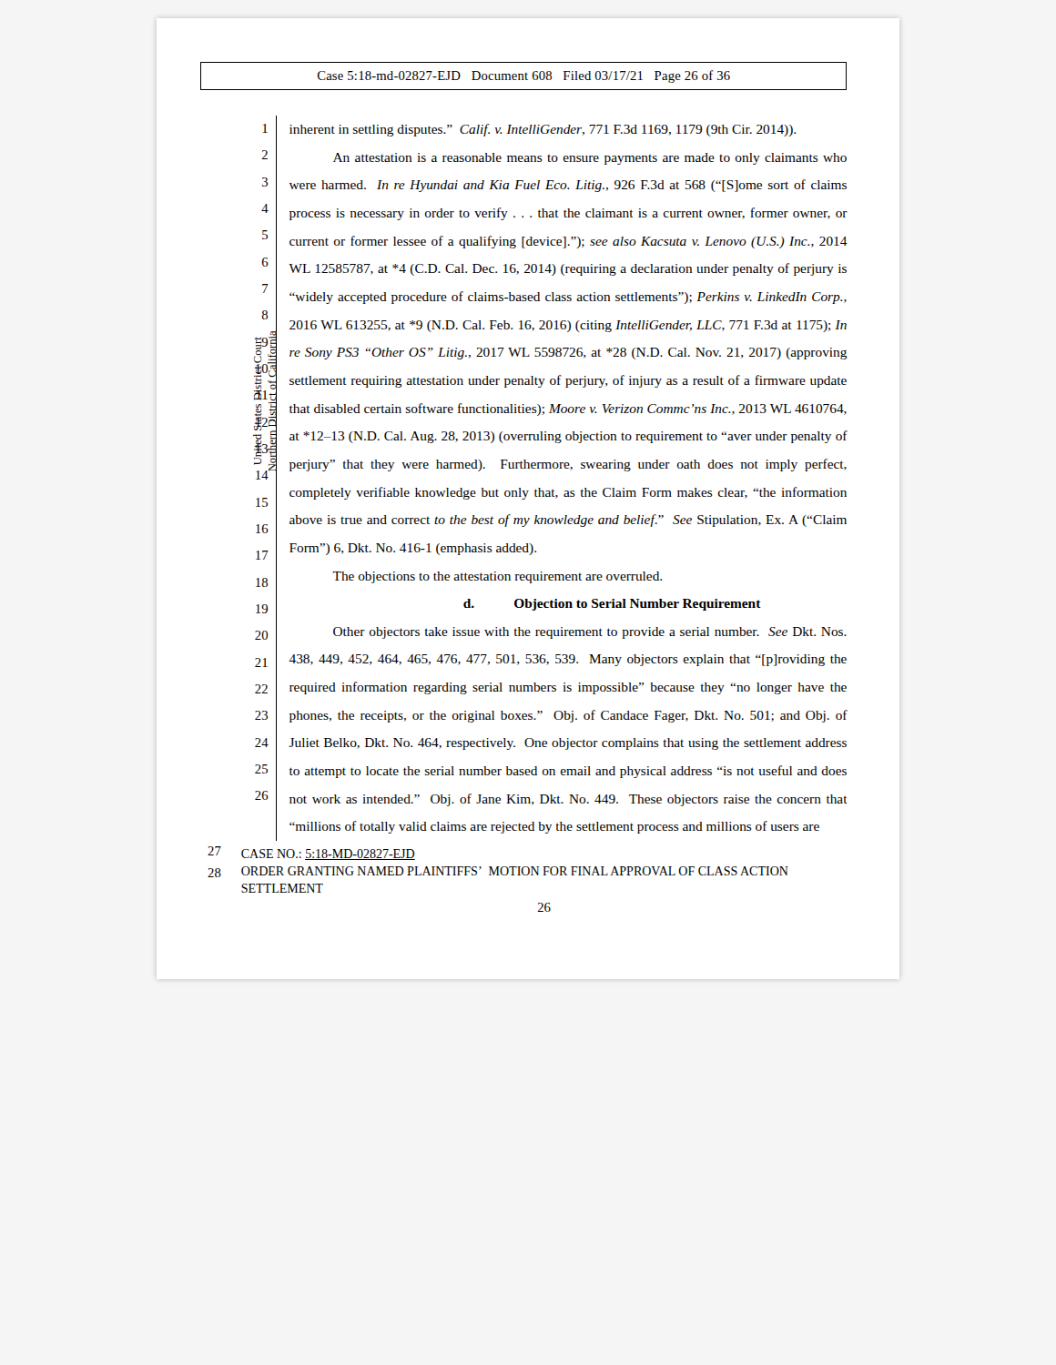Case 5:18-md-02827-EJD Document 608 Filed 03/17/21 Page 26 of 36
United States District Court
Northern District of California
1
2
3
4
5
6
7
8
9
10
11
12
13
14
15
16
17
18
19
20
21
22
23
24
25
26
inherent in settling disputes.” Calif. v. IntelliGender, 771 F.3d 1169, 1179 (9th Cir. 2014)).
An attestation is a reasonable means to ensure payments are made to only claimants who were harmed. In re Hyundai and Kia Fuel Eco. Litig., 926 F.3d at 568 (“[S]ome sort of claims process is necessary in order to verify . . . that the claimant is a current owner, former owner, or current or former lessee of a qualifying [device].”); see also Kacsuta v. Lenovo (U.S.) Inc., 2014 WL 12585787, at *4 (C.D. Cal. Dec. 16, 2014) (requiring a declaration under penalty of perjury is “widely accepted procedure of claims-based class action settlements”); Perkins v. LinkedIn Corp., 2016 WL 613255, at *9 (N.D. Cal. Feb. 16, 2016) (citing IntelliGender, LLC, 771 F.3d at 1175); In re Sony PS3 “Other OS” Litig., 2017 WL 5598726, at *28 (N.D. Cal. Nov. 21, 2017) (approving settlement requiring attestation under penalty of perjury, of injury as a result of a firmware update that disabled certain software functionalities); Moore v. Verizon Commc’ns Inc., 2013 WL 4610764, at *12–13 (N.D. Cal. Aug. 28, 2013) (overruling objection to requirement to “aver under penalty of perjury” that they were harmed). Furthermore, swearing under oath does not imply perfect, completely verifiable knowledge but only that, as the Claim Form makes clear, “the information above is true and correct to the best of my knowledge and belief.” See Stipulation, Ex. A (“Claim Form”) 6, Dkt. No. 416-1 (emphasis added).
The objections to the attestation requirement are overruled.
d. Objection to Serial Number Requirement
Other objectors take issue with the requirement to provide a serial number. See Dkt. Nos. 438, 449, 452, 464, 465, 476, 477, 501, 536, 539. Many objectors explain that “[p]roviding the required information regarding serial numbers is impossible” because they “no longer have the phones, the receipts, or the original boxes.” Obj. of Candace Fager, Dkt. No. 501; and Obj. of Juliet Belko, Dkt. No. 464, respectively. One objector complains that using the settlement address to attempt to locate the serial number based on email and physical address “is not useful and does not work as intended.” Obj. of Jane Kim, Dkt. No. 449. These objectors raise the concern that “millions of totally valid claims are rejected by the settlement process and millions of users are
27
28
CASE NO.: 5:18-MD-02827-EJD
ORDER GRANTING NAMED PLAINTIFFS’ MOTION FOR FINAL APPROVAL OF CLASS ACTION SETTLEMENT
26